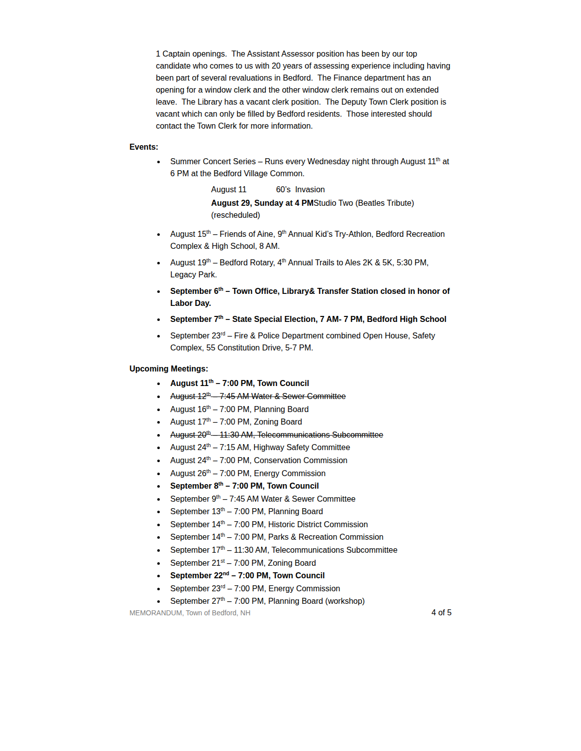1 Captain openings. The Assistant Assessor position has been by our top candidate who comes to us with 20 years of assessing experience including having been part of several revaluations in Bedford. The Finance department has an opening for a window clerk and the other window clerk remains out on extended leave. The Library has a vacant clerk position. The Deputy Town Clerk position is vacant which can only be filled by Bedford residents. Those interested should contact the Town Clerk for more information.
Events:
Summer Concert Series – Runs every Wednesday night through August 11th at 6 PM at the Bedford Village Common.
August 1160’s Invasion August 29, Sunday at 4 PMStudio Two (Beatles Tribute) (rescheduled)
August 15th – Friends of Aine, 9th Annual Kid’s Try-Athlon, Bedford Recreation Complex & High School, 8 AM.
August 19th – Bedford Rotary, 4th Annual Trails to Ales 2K & 5K, 5:30 PM, Legacy Park.
September 6th – Town Office, Library& Transfer Station closed in honor of Labor Day.
September 7th – State Special Election, 7 AM- 7 PM, Bedford High School
September 23rd – Fire & Police Department combined Open House, Safety Complex, 55 Constitution Drive, 5-7 PM.
Upcoming Meetings:
August 11th – 7:00 PM, Town Council
August 12th – 7:45 AM Water & Sewer Committee
August 16th – 7:00 PM, Planning Board
August 17th – 7:00 PM, Zoning Board
August 20th – 11:30 AM, Telecommunications Subcommittee
August 24th – 7:15 AM, Highway Safety Committee
August 24th – 7:00 PM, Conservation Commission
August 26th – 7:00 PM, Energy Commission
September 8th – 7:00 PM, Town Council
September 9th – 7:45 AM Water & Sewer Committee
September 13th – 7:00 PM, Planning Board
September 14th – 7:00 PM, Historic District Commission
September 14th – 7:00 PM, Parks & Recreation Commission
September 17th – 11:30 AM, Telecommunications Subcommittee
September 21st – 7:00 PM, Zoning Board
September 22nd – 7:00 PM, Town Council
September 23rd – 7:00 PM, Energy Commission
September 27th – 7:00 PM, Planning Board (workshop)
MEMORANDUM, Town of Bedford, NH 4 of 5